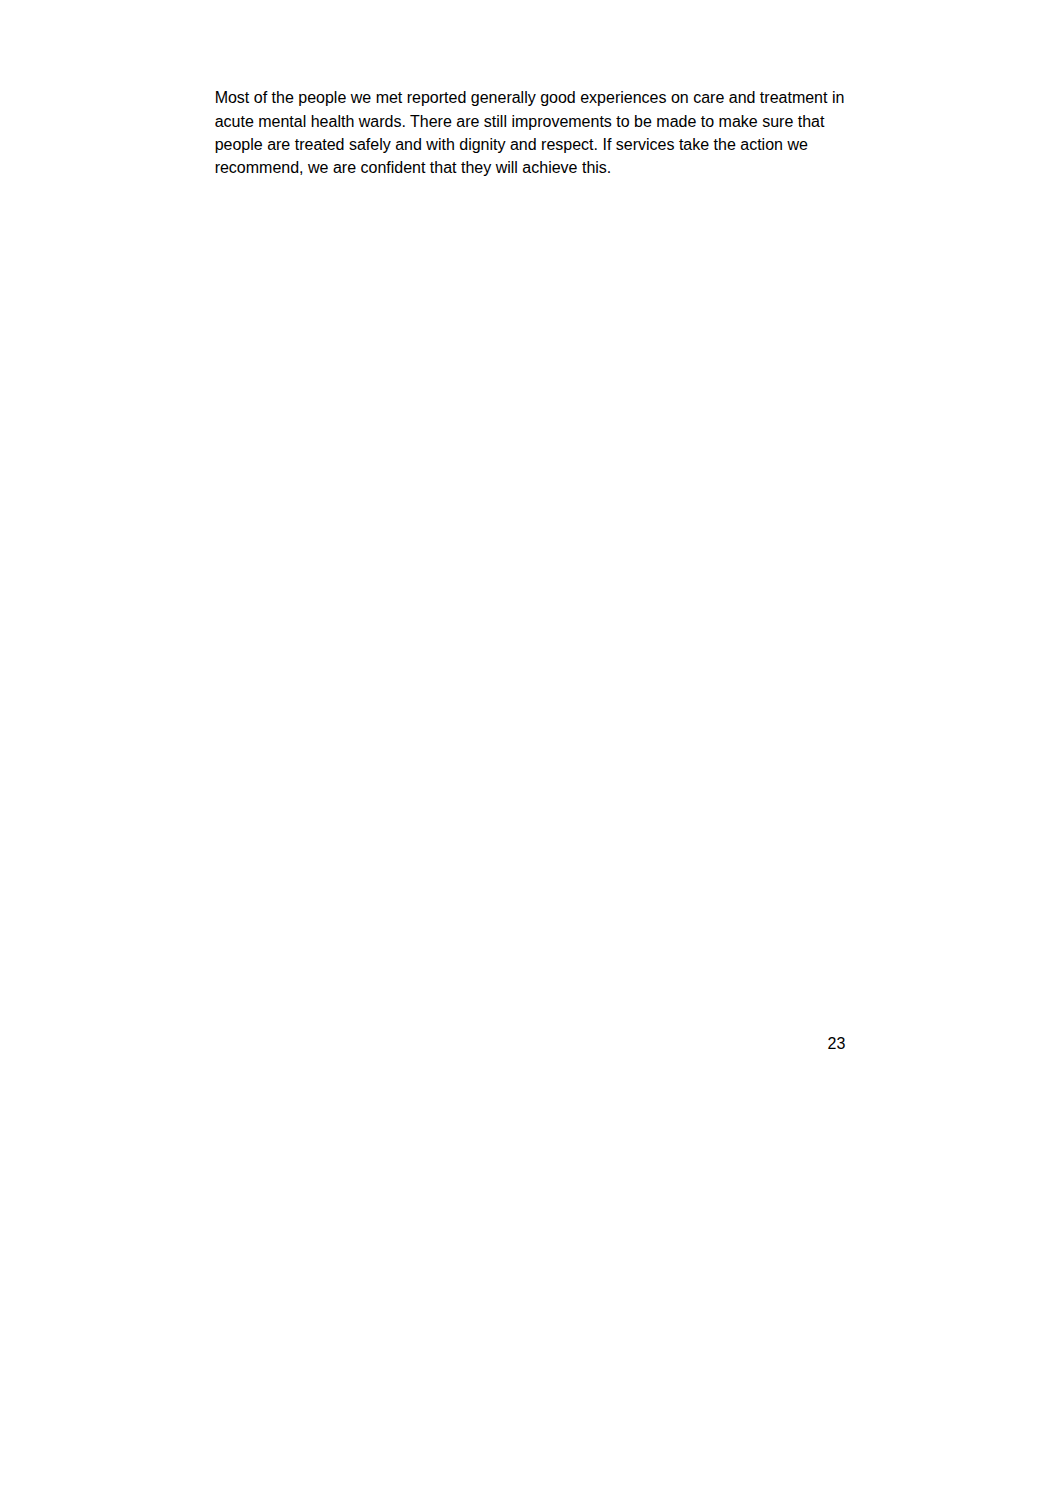Most of the people we met reported generally good experiences on care and treatment in acute mental health wards. There are still improvements to be made to make sure that people are treated safely and with dignity and respect. If services take the action we recommend, we are confident that they will achieve this.
23